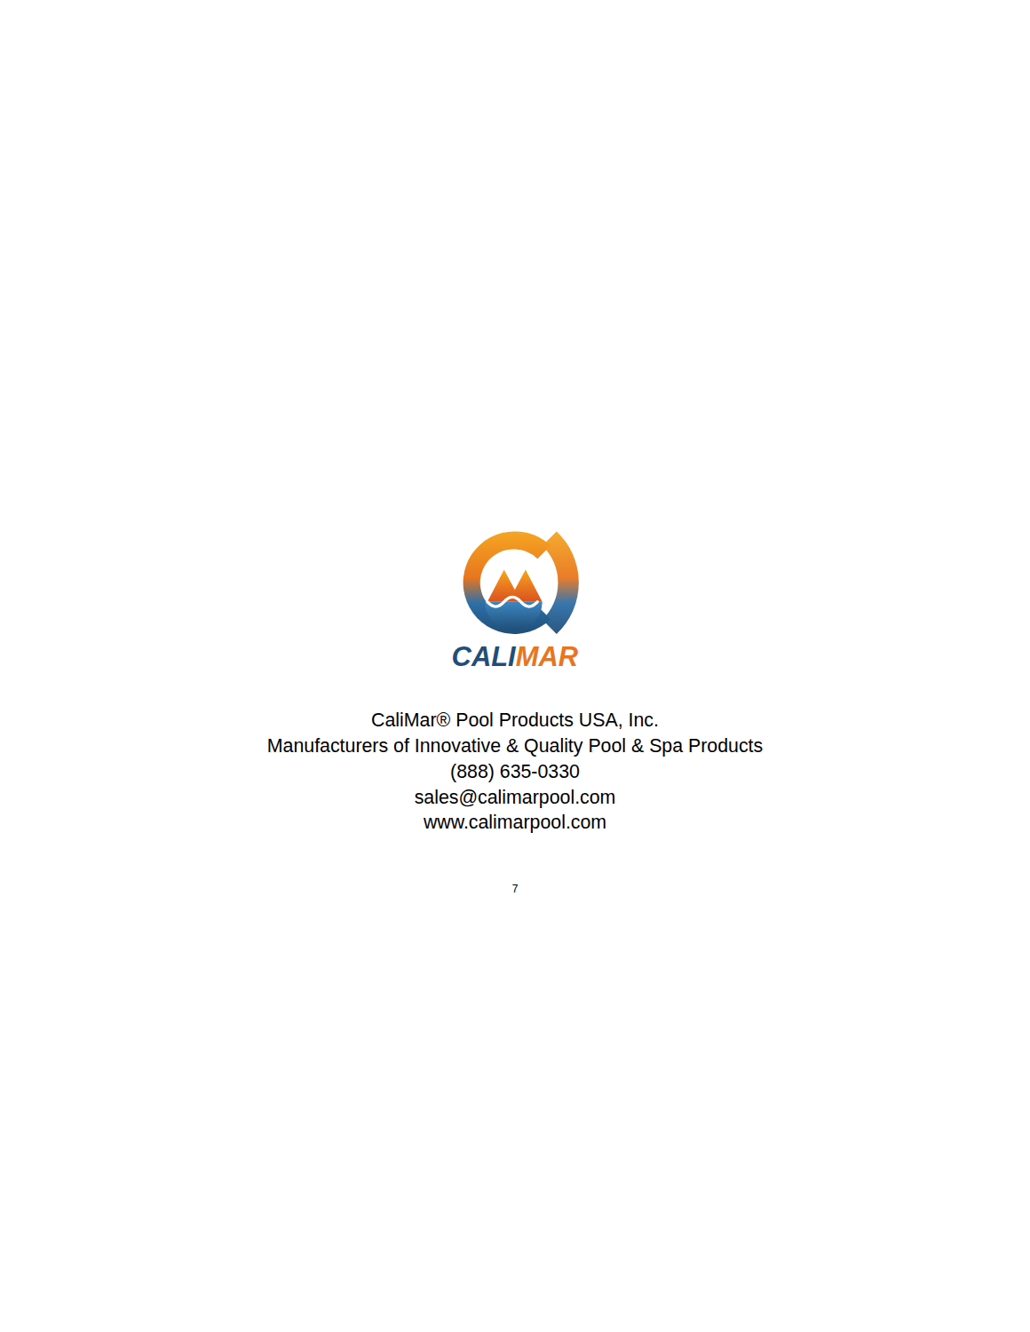CALIMAR
CaliMar® Pool Products USA, Inc.
Manufacturers of Innovative & Quality Pool & Spa Products
(888) 635-0330
sales@calimarpool.com
www.calimarpool.com
7